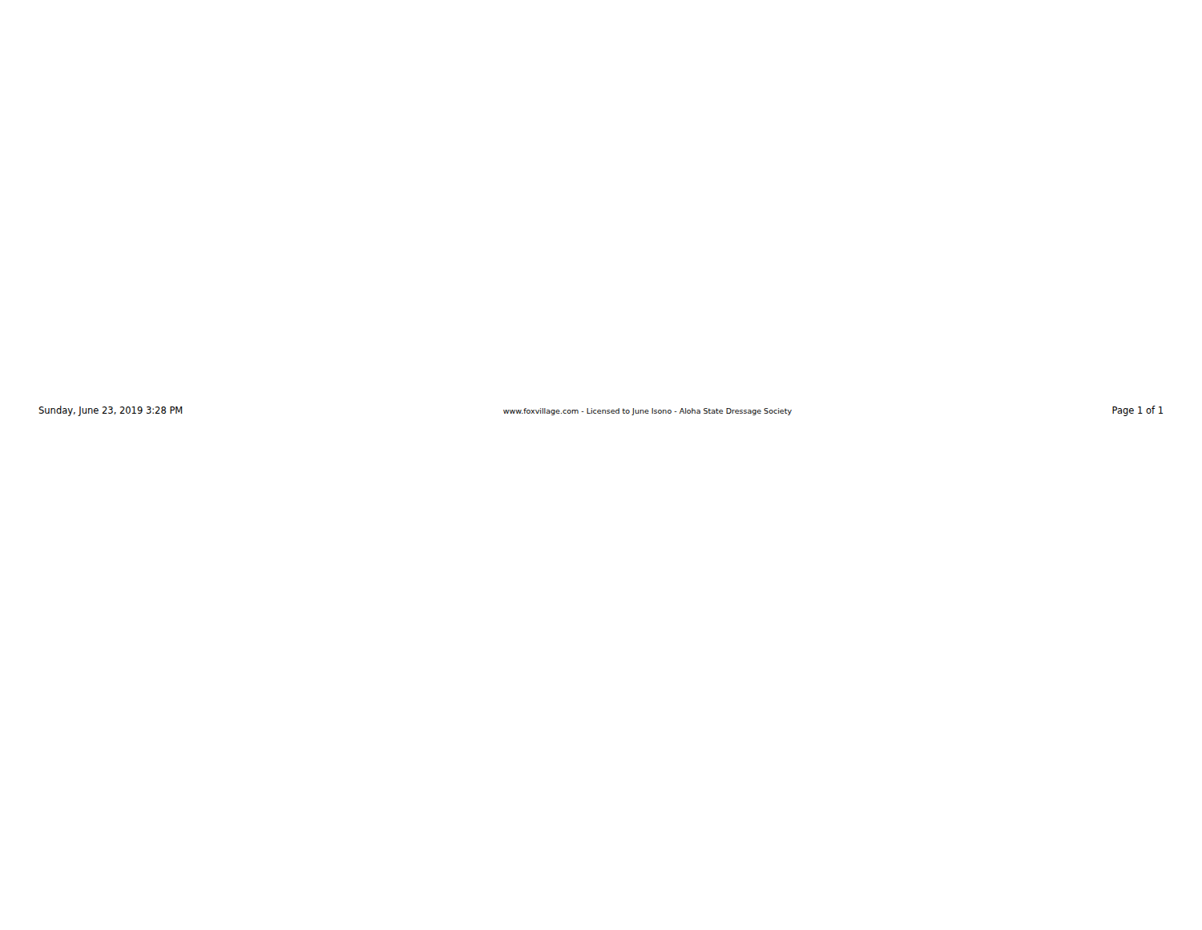Sunday, June 23, 2019 3:28 PM
www.foxvillage.com - Licensed to June Isono - Aloha State Dressage Society
Page 1 of 1